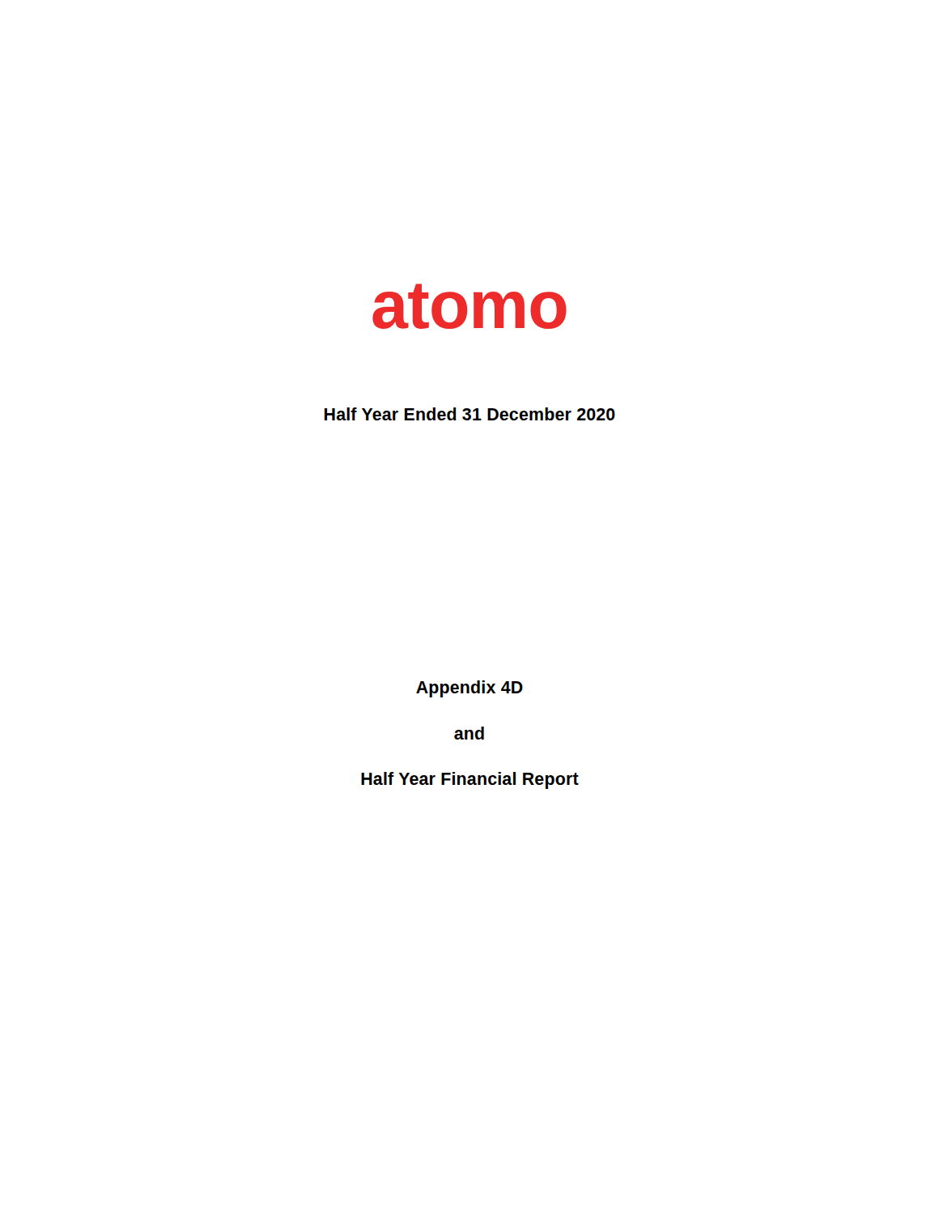atomo
Half Year Ended 31 December 2020
Appendix 4D
and
Half Year Financial Report